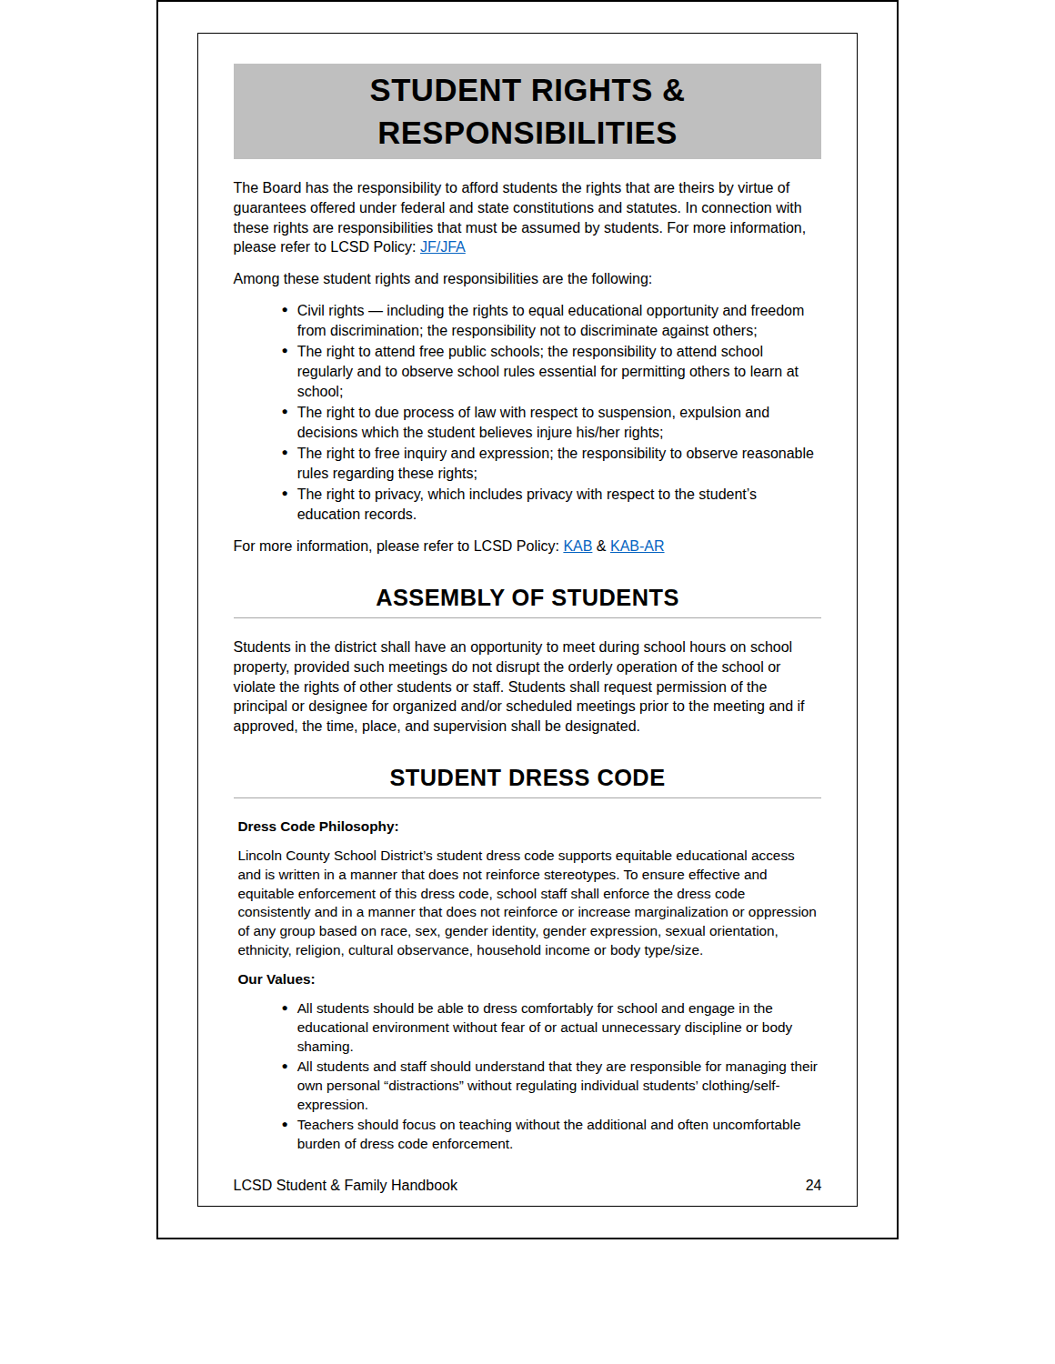STUDENT RIGHTS & RESPONSIBILITIES
The Board has the responsibility to afford students the rights that are theirs by virtue of guarantees offered under federal and state constitutions and statutes. In connection with these rights are responsibilities that must be assumed by students. For more information, please refer to LCSD Policy: JF/JFA
Among these student rights and responsibilities are the following:
Civil rights — including the rights to equal educational opportunity and freedom from discrimination; the responsibility not to discriminate against others;
The right to attend free public schools; the responsibility to attend school regularly and to observe school rules essential for permitting others to learn at school;
The right to due process of law with respect to suspension, expulsion and decisions which the student believes injure his/her rights;
The right to free inquiry and expression; the responsibility to observe reasonable rules regarding these rights;
The right to privacy, which includes privacy with respect to the student’s education records.
For more information, please refer to LCSD Policy: KAB & KAB-AR
ASSEMBLY OF STUDENTS
Students in the district shall have an opportunity to meet during school hours on school property, provided such meetings do not disrupt the orderly operation of the school or violate the rights of other students or staff. Students shall request permission of the principal or designee for organized and/or scheduled meetings prior to the meeting and if approved, the time, place, and supervision shall be designated.
STUDENT DRESS CODE
Dress Code Philosophy:
Lincoln County School District’s student dress code supports equitable educational access and is written in a manner that does not reinforce stereotypes. To ensure effective and equitable enforcement of this dress code, school staff shall enforce the dress code consistently and in a manner that does not reinforce or increase marginalization or oppression of any group based on race, sex, gender identity, gender expression, sexual orientation, ethnicity, religion, cultural observance, household income or body type/size.
Our Values:
All students should be able to dress comfortably for school and engage in the educational environment without fear of or actual unnecessary discipline or body shaming.
All students and staff should understand that they are responsible for managing their own personal “distractions” without regulating individual students’ clothing/self-expression.
Teachers should focus on teaching without the additional and often uncomfortable burden of dress code enforcement.
LCSD Student & Family Handbook 24